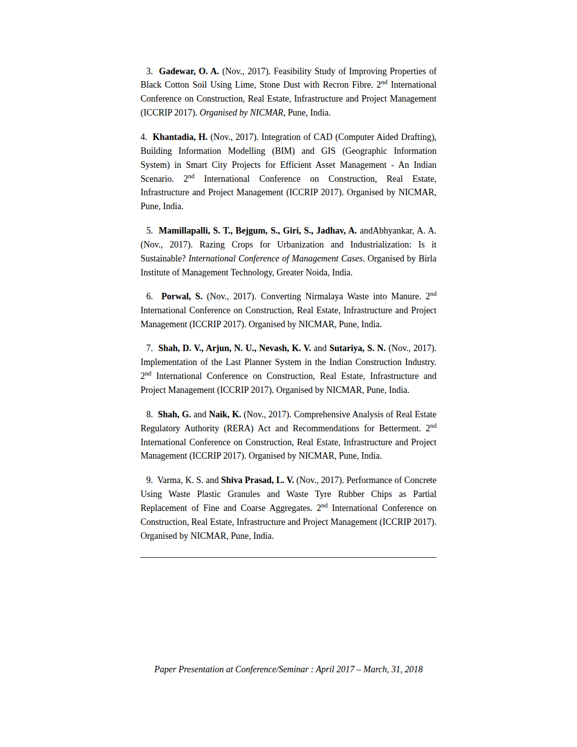3. Gadewar, O. A. (Nov., 2017). Feasibility Study of Improving Properties of Black Cotton Soil Using Lime, Stone Dust with Recron Fibre. 2nd International Conference on Construction, Real Estate, Infrastructure and Project Management (ICCRIP 2017). Organised by NICMAR, Pune, India.
4. Khantadia, H. (Nov., 2017). Integration of CAD (Computer Aided Drafting), Building Information Modelling (BIM) and GIS (Geographic Information System) in Smart City Projects for Efficient Asset Management - An Indian Scenario. 2nd International Conference on Construction, Real Estate, Infrastructure and Project Management (ICCRIP 2017). Organised by NICMAR, Pune, India.
5. Mamillapalli, S. T., Bejgum, S., Giri, S., Jadhav, A. andAbhyankar, A. A. (Nov., 2017). Razing Crops for Urbanization and Industrialization: Is it Sustainable? International Conference of Management Cases. Organised by Birla Institute of Management Technology, Greater Noida, India.
6. Porwal, S. (Nov., 2017). Converting Nirmalaya Waste into Manure. 2nd International Conference on Construction, Real Estate, Infrastructure and Project Management (ICCRIP 2017). Organised by NICMAR, Pune, India.
7. Shah, D. V., Arjun, N. U., Nevash, K. V. and Sutariya, S. N. (Nov., 2017). Implementation of the Last Planner System in the Indian Construction Industry. 2nd International Conference on Construction, Real Estate, Infrastructure and Project Management (ICCRIP 2017). Organised by NICMAR, Pune, India.
8. Shah, G. and Naik, K. (Nov., 2017). Comprehensive Analysis of Real Estate Regulatory Authority (RERA) Act and Recommendations for Betterment. 2nd International Conference on Construction, Real Estate, Infrastructure and Project Management (ICCRIP 2017). Organised by NICMAR, Pune, India.
9. Varma, K. S. and Shiva Prasad, L. V. (Nov., 2017). Performance of Concrete Using Waste Plastic Granules and Waste Tyre Rubber Chips as Partial Replacement of Fine and Coarse Aggregates. 2nd International Conference on Construction, Real Estate, Infrastructure and Project Management (ICCRIP 2017). Organised by NICMAR, Pune, India.
Paper Presentation at Conference/Seminar : April 2017 – March, 31, 2018